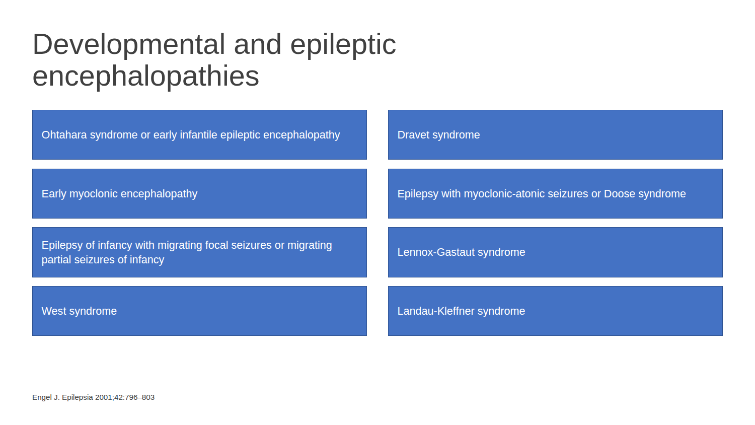Developmental and epileptic encephalopathies
Ohtahara syndrome or early infantile epileptic encephalopathy
Early myoclonic encephalopathy
Epilepsy of infancy with migrating focal seizures or migrating partial seizures of infancy
West syndrome
Dravet syndrome
Epilepsy with myoclonic-atonic seizures or Doose syndrome
Lennox-Gastaut syndrome
Landau-Kleffner syndrome
Engel J. Epilepsia 2001;42:796–803